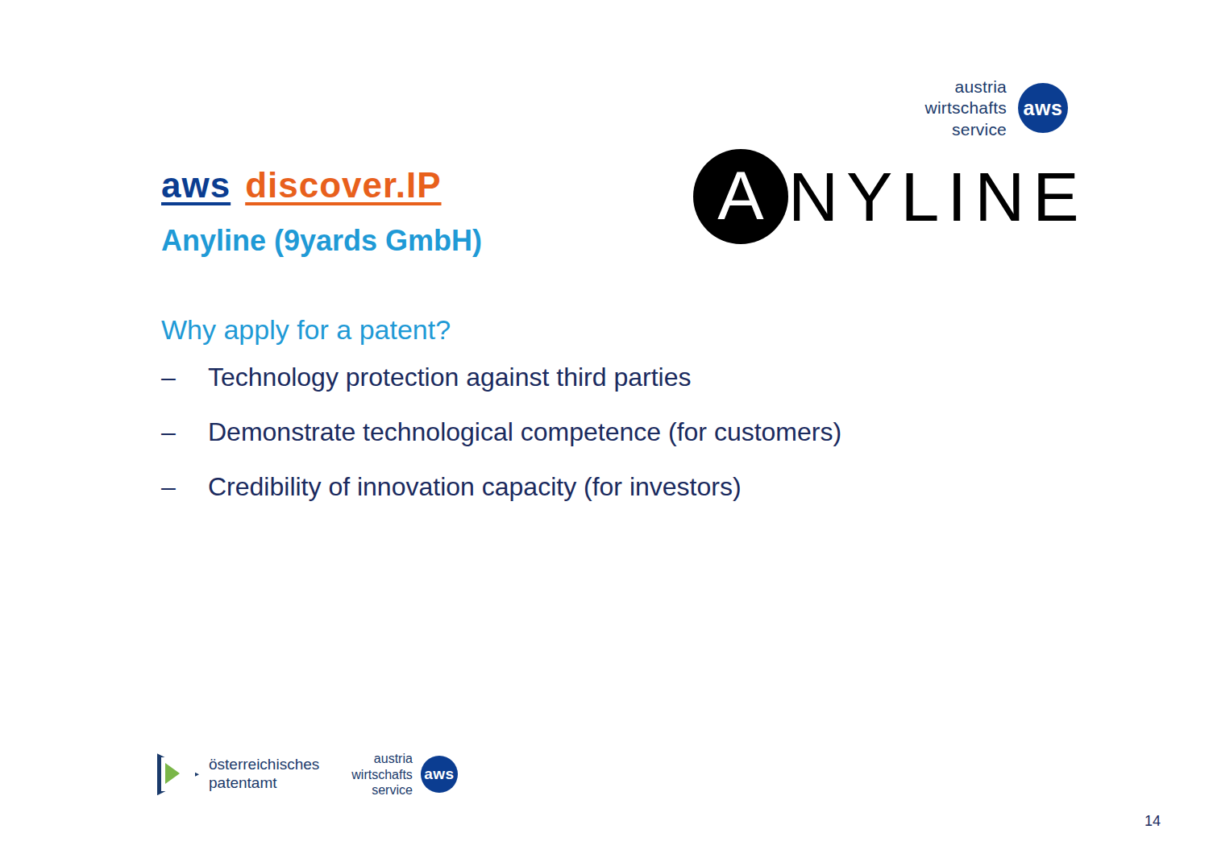austria
wirtschafts
service
aws
NYLINE
aws discover.IP
Anyline (9yards GmbH)
Why apply for a patent?
Technology protection against third parties
Demonstrate technological competence (for customers)
Credibility of innovation capacity (for investors)
österreichisches
patentamt
austria
wirtschafts
service
aws
14